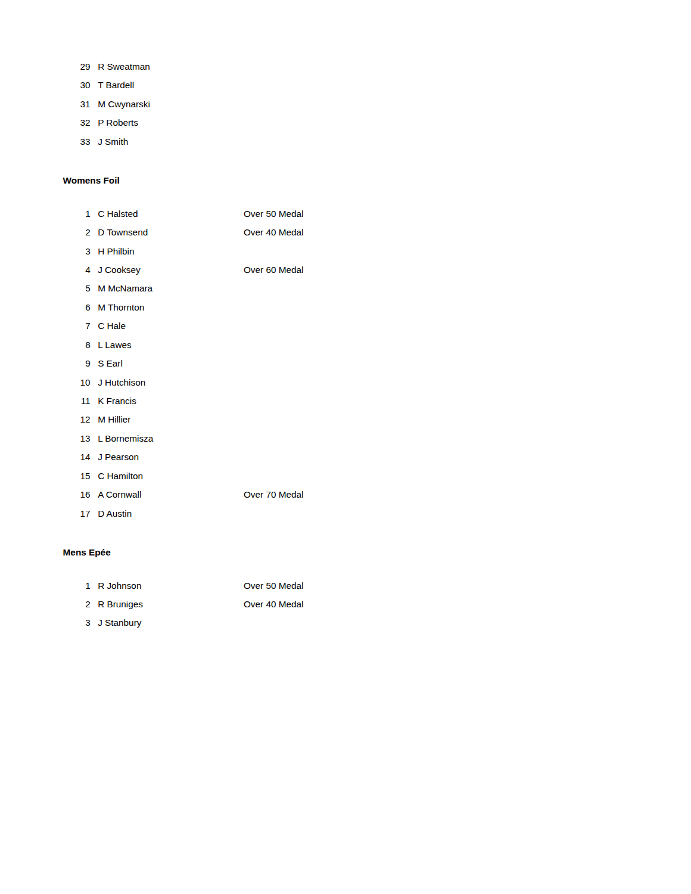| 29 | R Sweatman | |
| 30 | T Bardell | |
| 31 | M Cwynarski | |
| 32 | P Roberts | |
| 33 | J Smith | |
Womens Foil
| 1 | C Halsted | Over 50 Medal |
| 2 | D Townsend | Over 40 Medal |
| 3 | H Philbin | |
| 4 | J Cooksey | Over 60 Medal |
| 5 | M McNamara | |
| 6 | M Thornton | |
| 7 | C Hale | |
| 8 | L Lawes | |
| 9 | S Earl | |
| 10 | J Hutchison | |
| 11 | K Francis | |
| 12 | M Hillier | |
| 13 | L Bornemisza | |
| 14 | J Pearson | |
| 15 | C Hamilton | |
| 16 | A Cornwall | Over 70 Medal |
| 17 | D Austin | |
Mens Epée
| 1 | R Johnson | Over 50 Medal |
| 2 | R Bruniges | Over 40 Medal |
| 3 | J Stanbury | |